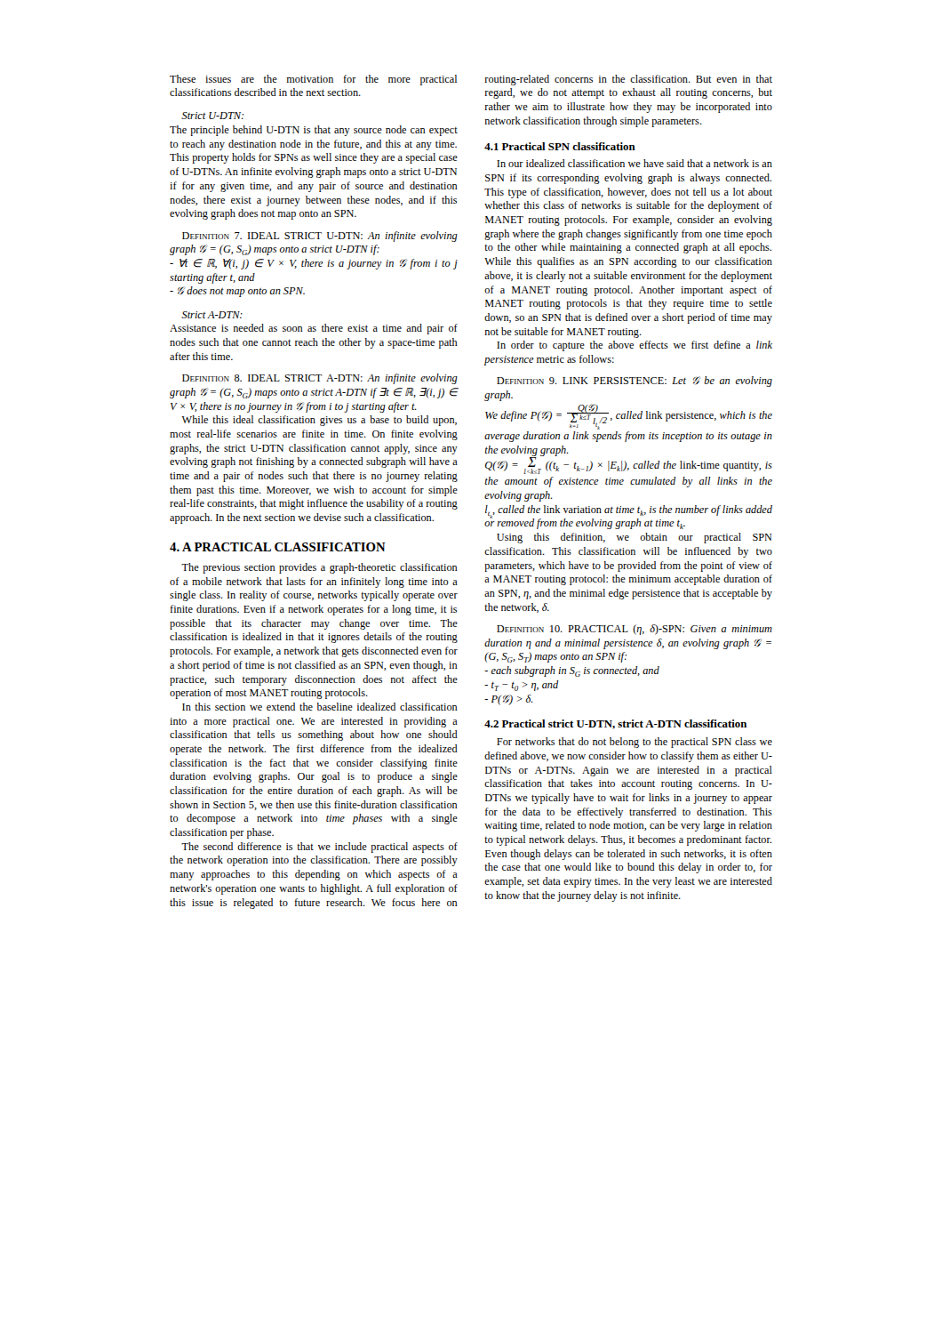These issues are the motivation for the more practical classifications described in the next section.
Strict U-DTN:
The principle behind U-DTN is that any source node can expect to reach any destination node in the future, and this at any time. This property holds for SPNs as well since they are a special case of U-DTNs. An infinite evolving graph maps onto a strict U-DTN if for any given time, and any pair of source and destination nodes, there exist a journey between these nodes, and if this evolving graph does not map onto an SPN.
Definition 7. IDEAL STRICT U-DTN: An infinite evolving graph 𝒢 = (G, SG) maps onto a strict U-DTN if:
- ∀t ∈ ℝ, ∀(i, j) ∈ V × V, there is a journey in 𝒢 from i to j starting after t, and
- 𝒢 does not map onto an SPN.
Strict A-DTN:
Assistance is needed as soon as there exist a time and pair of nodes such that one cannot reach the other by a space-time path after this time.
Definition 8. IDEAL STRICT A-DTN: An infinite evolving graph 𝒢 = (G, SG) maps onto a strict A-DTN if ∃t ∈ ℝ, ∃(i, j) ∈ V × V, there is no journey in 𝒢 from i to j starting after t.
While this ideal classification gives us a base to build upon, most real-life scenarios are finite in time. On finite evolving graphs, the strict U-DTN classification cannot apply, since any evolving graph not finishing by a connected subgraph will have a time and a pair of nodes such that there is no journey relating them past this time. Moreover, we wish to account for simple real-life constraints, that might influence the usability of a routing approach. In the next section we devise such a classification.
4. A PRACTICAL CLASSIFICATION
The previous section provides a graph-theoretic classification of a mobile network that lasts for an infinitely long time into a single class. In reality of course, networks typically operate over finite durations. Even if a network operates for a long time, it is possible that its character may change over time. The classification is idealized in that it ignores details of the routing protocols. For example, a network that gets disconnected even for a short period of time is not classified as an SPN, even though, in practice, such temporary disconnection does not affect the operation of most MANET routing protocols.
In this section we extend the baseline idealized classification into a more practical one. We are interested in providing a classification that tells us something about how one should operate the network. The first difference from the idealized classification is the fact that we consider classifying finite duration evolving graphs. Our goal is to produce a single classification for the entire duration of each graph. As will be shown in Section 5, we then use this finite-duration classification to decompose a network into time phases with a single classification per phase.
The second difference is that we include practical aspects of the network operation into the classification. There are possibly many approaches to this depending on which aspects of a network's operation one wants to highlight. A full exploration of this issue is relegated to future research. We focus here on routing-related concerns in the classification. But even in that regard, we do not attempt to exhaust all routing concerns, but rather we aim to illustrate how they may be incorporated into network classification through simple parameters.
4.1 Practical SPN classification
In our idealized classification we have said that a network is an SPN if its corresponding evolving graph is always connected. This type of classification, however, does not tell us a lot about whether this class of networks is suitable for the deployment of MANET routing protocols. For example, consider an evolving graph where the graph changes significantly from one time epoch to the other while maintaining a connected graph at all epochs. While this qualifies as an SPN according to our classification above, it is clearly not a suitable environment for the deployment of a MANET routing protocol. Another important aspect of MANET routing protocols is that they require time to settle down, so an SPN that is defined over a short period of time may not be suitable for MANET routing.
In order to capture the above effects we first define a link persistence metric as follows:
Definition 9. LINK PERSISTENCE: Let 𝒢 be an evolving graph.
We define P(𝒢) = Q(𝒢) Σk=1k≤T ltk/2, called link persistence, which is the average duration a link spends from its inception to its outage in the evolving graph.
Q(𝒢) = Σ 1<k≤T ((tk − tk−1) × |Ek|), called the link-time quantity, is the amount of existence time cumulated by all links in the evolving graph.
ltk, called the link variation at time tk, is the number of links added or removed from the evolving graph at time tk.
Using this definition, we obtain our practical SPN classification. This classification will be influenced by two parameters, which have to be provided from the point of view of a MANET routing protocol: the minimum acceptable duration of an SPN, η, and the minimal edge persistence that is acceptable by the network, δ.
Definition 10. PRACTICAL (η, δ)-SPN: Given a minimum duration η and a minimal persistence δ, an evolving graph 𝒢 = (G, SG, ST) maps onto an SPN if:
- each subgraph in SG is connected, and
- tT − t0 > η, and
- P(𝒢) > δ.
4.2 Practical strict U-DTN, strict A-DTN classification
For networks that do not belong to the practical SPN class we defined above, we now consider how to classify them as either U-DTNs or A-DTNs. Again we are interested in a practical classification that takes into account routing concerns. In U-DTNs we typically have to wait for links in a journey to appear for the data to be effectively transferred to destination. This waiting time, related to node motion, can be very large in relation to typical network delays. Thus, it becomes a predominant factor. Even though delays can be tolerated in such networks, it is often the case that one would like to bound this delay in order to, for example, set data expiry times. In the very least we are interested to know that the journey delay is not infinite.